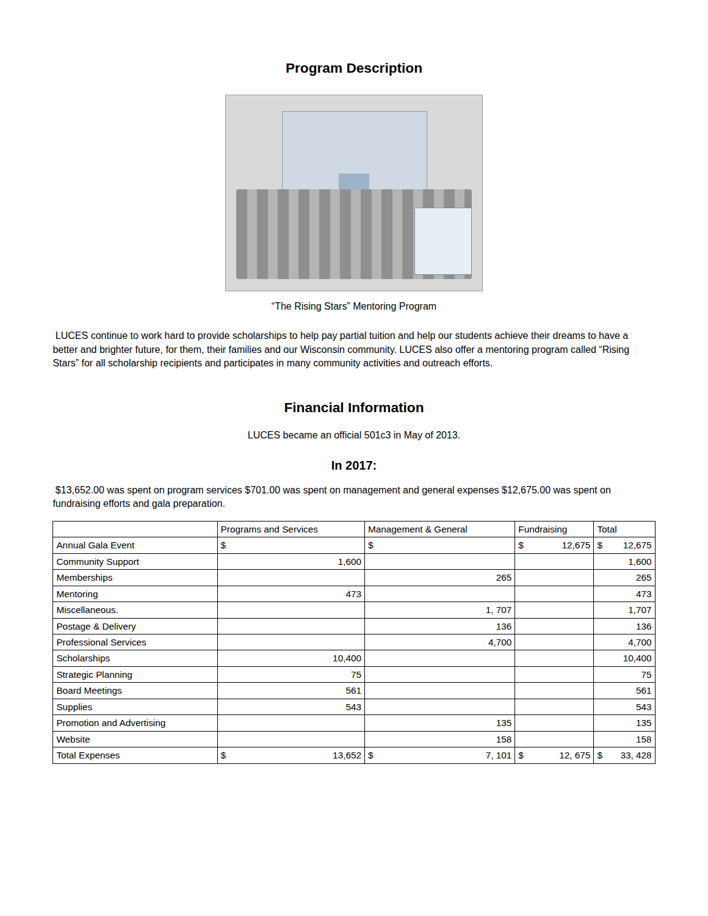Program Description
“The Rising Stars” Mentoring Program
LUCES continue to work hard to provide scholarships to help pay partial tuition and help our students achieve their dreams to have a better and brighter future, for them, their families and our Wisconsin community. LUCES also offer a mentoring program called “Rising Stars” for all scholarship recipients and participates in many community activities and outreach efforts.
Financial Information
LUCES became an official 501c3 in May of 2013.
In 2017:
$13,652.00 was spent on program services $701.00 was spent on management and general expenses $12,675.00 was spent on fundraising efforts and gala preparation.
| | Programs and Services | Management & General | Fundraising | Total |
| --- | --- | --- | --- | --- |
| Annual Gala Event | $ | $ | $ 12,675 | $ 12,675 |
| Community Support | 1,600 | | | 1,600 |
| Memberships | | 265 | | 265 |
| Mentoring | 473 | | | 473 |
| Miscellaneous. | | 1, 707 | | 1,707 |
| Postage & Delivery | | 136 | | 136 |
| Professional Services | | 4,700 | | 4,700 |
| Scholarships | 10,400 | | | 10,400 |
| Strategic Planning | 75 | | | 75 |
| Board Meetings | 561 | | | 561 |
| Supplies | 543 | | | 543 |
| Promotion and Advertising | | 135 | | 135 |
| Website | | 158 | | 158 |
| Total Expenses | $ 13,652 | $ 7, 101 | $ 12, 675 | $ 33, 428 |